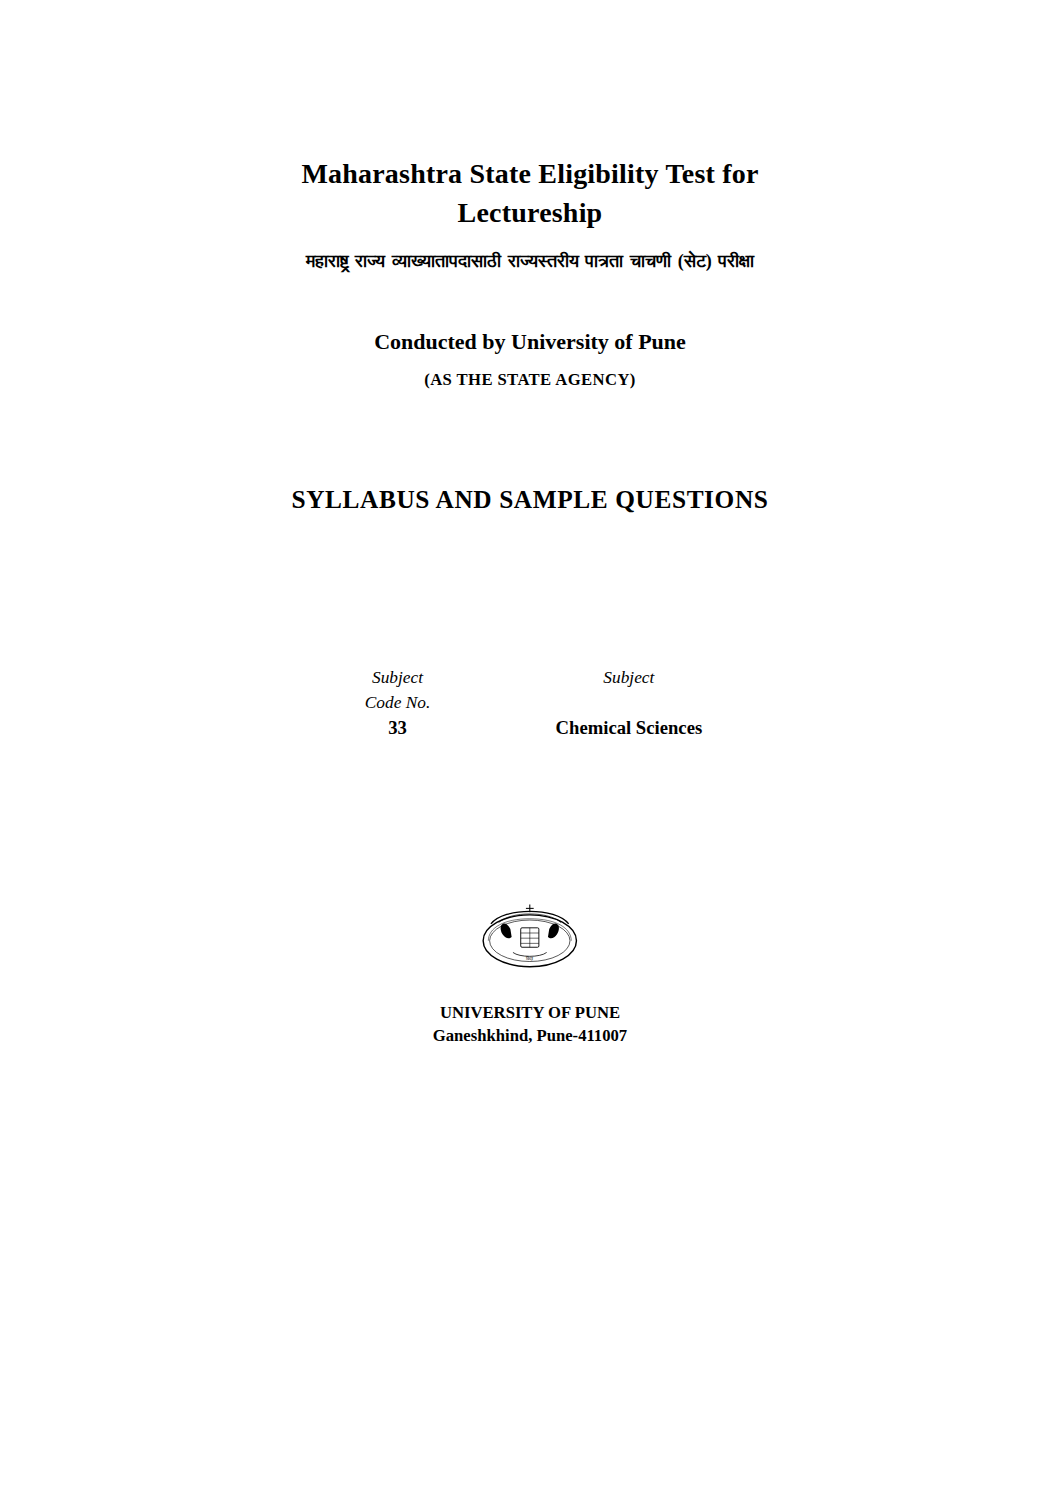Maharashtra State Eligibility Test for Lectureship
महाराष्ट्र राज्य व्याख्यातापदासाठी राज्यस्तरीय पात्रता चाचणी (सेट) परीक्षा
Conducted by University of Pune
(AS THE STATE AGENCY)
SYLLABUS AND SAMPLE QUESTIONS
| Subject Code No. | Subject |
| 33 | Chemical Sciences |
विद्या
UNIVERSITY OF PUNE
Ganeshkhind, Pune-411007